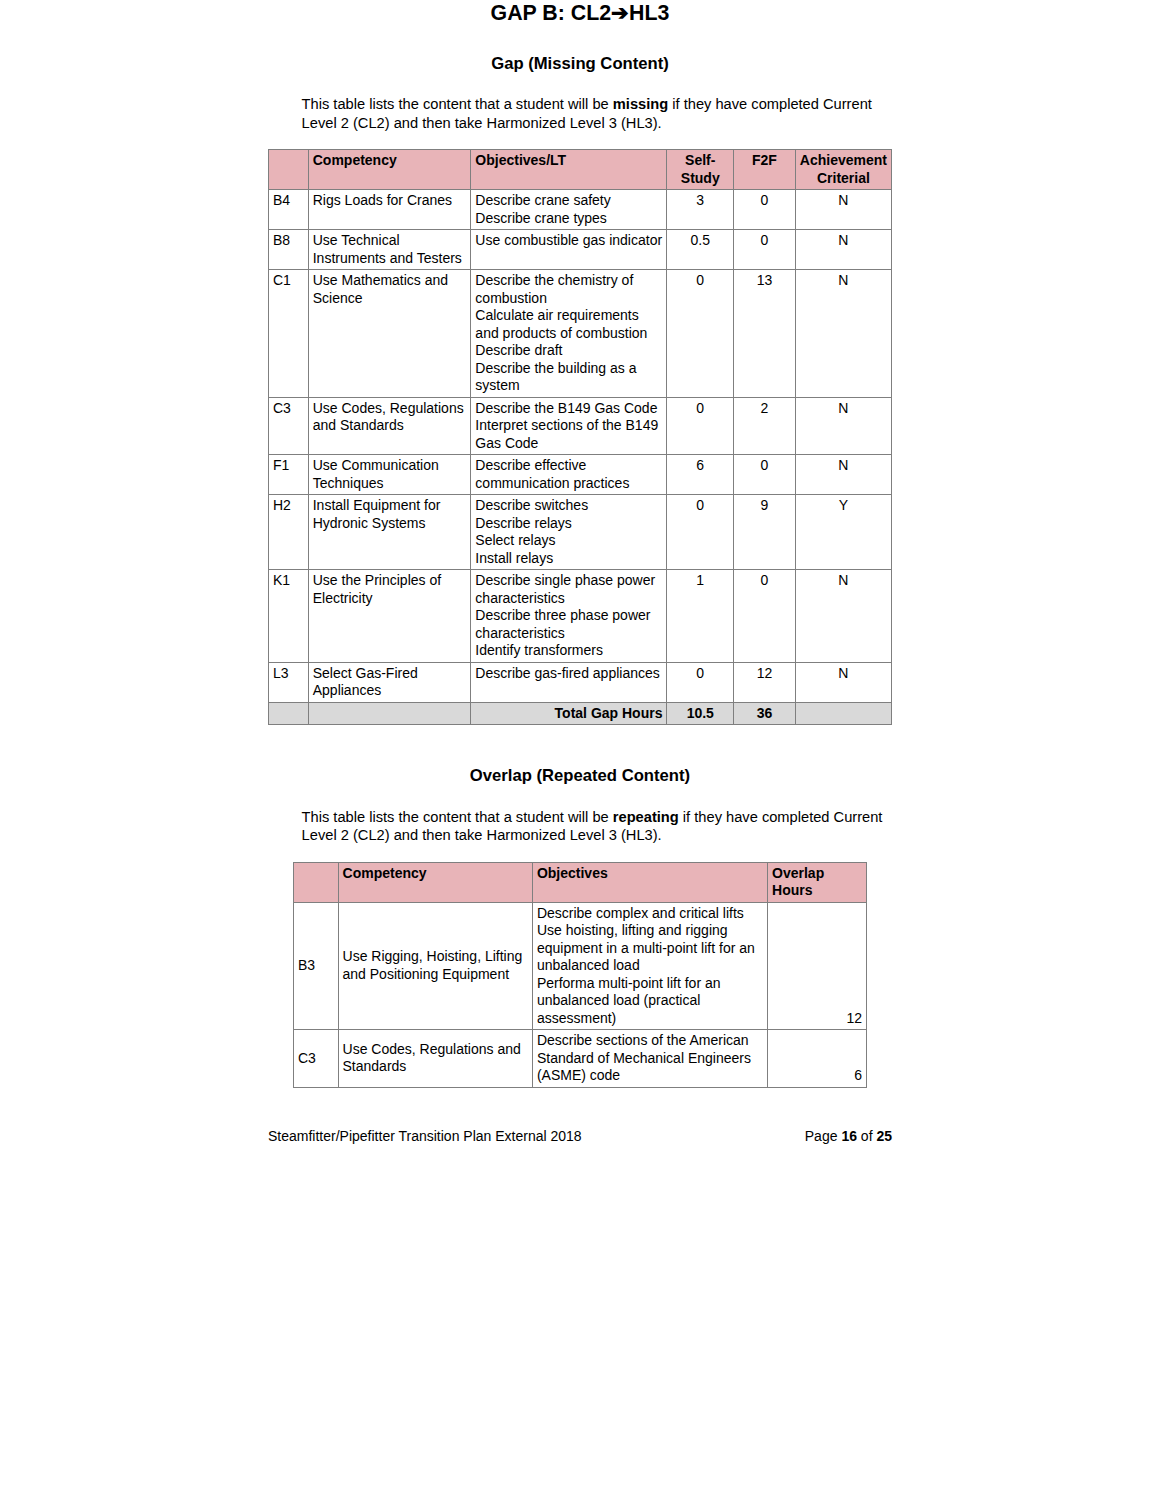GAP B: CL2➔HL3
Gap (Missing Content)
This table lists the content that a student will be missing if they have completed Current Level 2 (CL2) and then take Harmonized Level 3 (HL3).
| | Competency | Objectives/LT | Self-Study | F2F | Achievement Criterial |
| --- | --- | --- | --- | --- | --- |
| B4 | Rigs Loads for Cranes | Describe crane safety Describe crane types | 3 | 0 | N |
| B8 | Use Technical Instruments and Testers | Use combustible gas indicator | 0.5 | 0 | N |
| C1 | Use Mathematics and Science | Describe the chemistry of combustion Calculate air requirements and products of combustion Describe draft Describe the building as a system | 0 | 13 | N |
| C3 | Use Codes, Regulations and Standards | Describe the B149 Gas Code Interpret sections of the B149 Gas Code | 0 | 2 | N |
| F1 | Use Communication Techniques | Describe effective communication practices | 6 | 0 | N |
| H2 | Install Equipment for Hydronic Systems | Describe switches Describe relays Select relays Install relays | 0 | 9 | Y |
| K1 | Use the Principles of Electricity | Describe single phase power characteristics Describe three phase power characteristics Identify transformers | 1 | 0 | N |
| L3 | Select Gas-Fired Appliances | Describe gas-fired appliances | 0 | 12 | N |
| | | Total Gap Hours | 10.5 | 36 | |
Overlap (Repeated Content)
This table lists the content that a student will be repeating if they have completed Current Level 2 (CL2) and then take Harmonized Level 3 (HL3).
| | Competency | Objectives | Overlap Hours |
| --- | --- | --- | --- |
| B3 | Use Rigging, Hoisting, Lifting and Positioning Equipment | Describe complex and critical lifts Use hoisting, lifting and rigging equipment in a multi-point lift for an unbalanced load Performa multi-point lift for an unbalanced load (practical assessment) | 12 |
| C3 | Use Codes, Regulations and Standards | Describe sections of the American Standard of Mechanical Engineers (ASME) code | 6 |
Steamfitter/Pipefitter Transition Plan External 2018 Page 16 of 25